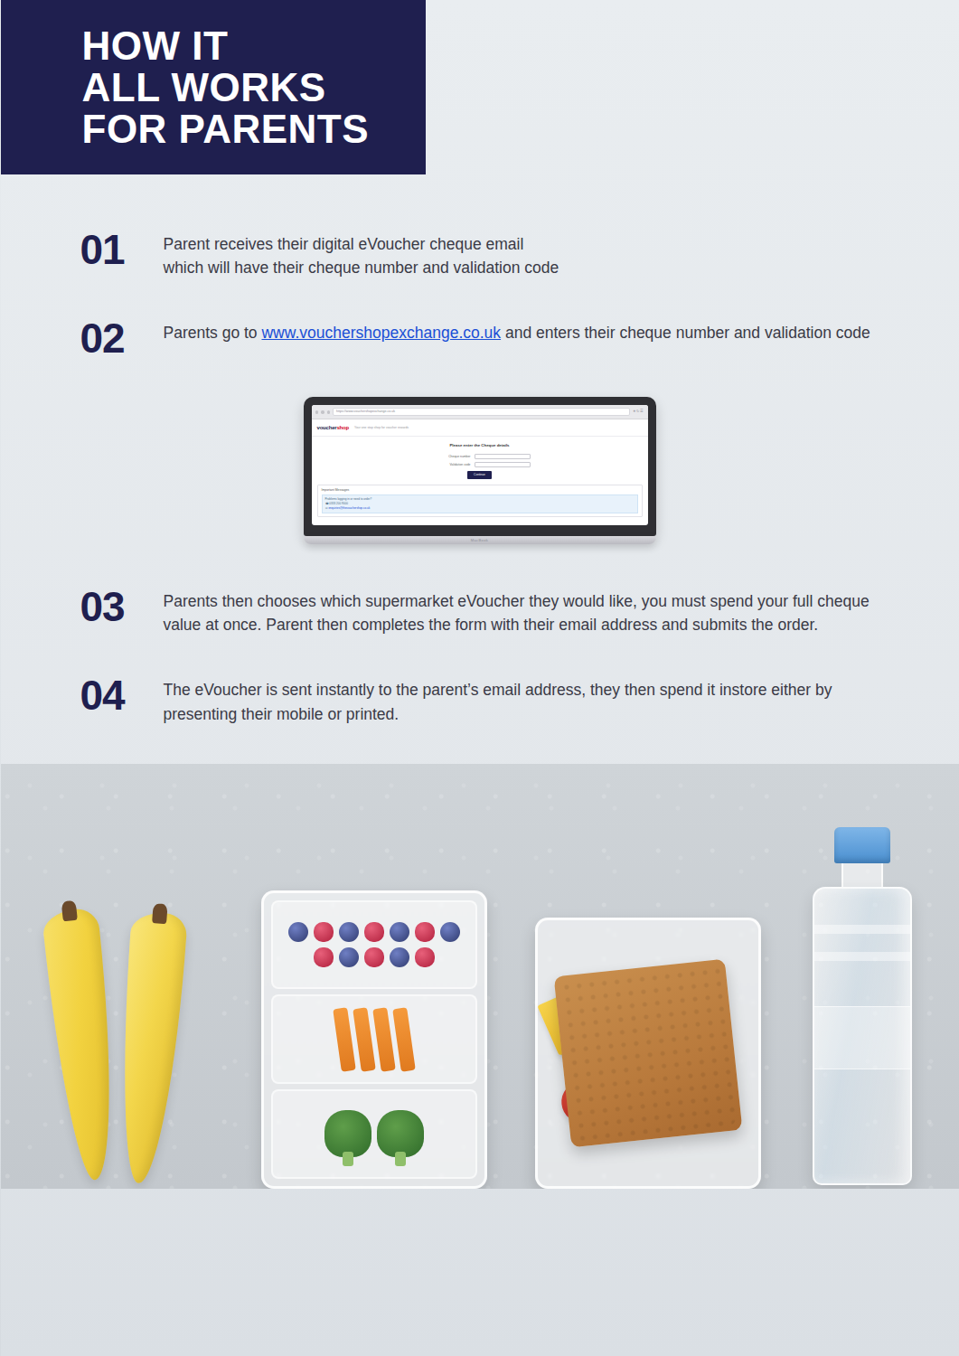How it
all works
for parents
01
Parent receives their digital eVoucher cheque email
which will have their cheque number and validation code
02
Parents go to www.vouchershopexchange.co.uk and enters their cheque number and validation code
https://www.vouchershopexchange.co.uk ★ ↻ ☰
voucher shop Your one stop shop for voucher rewards
Please enter the Cheque details
Cheque number
Validation code
Continue
Important Messages
Problems logging in or need to order?
☎ 0333 200 9000
✉ enquiries@thevouchershop.co.uk
03
Parents then chooses which supermarket eVoucher they would like, you must spend your full cheque value at once. Parent then completes the form with their email address and submits the order.
04
The eVoucher is sent instantly to the parent’s email address, they then spend it instore either by presenting their mobile or printed.